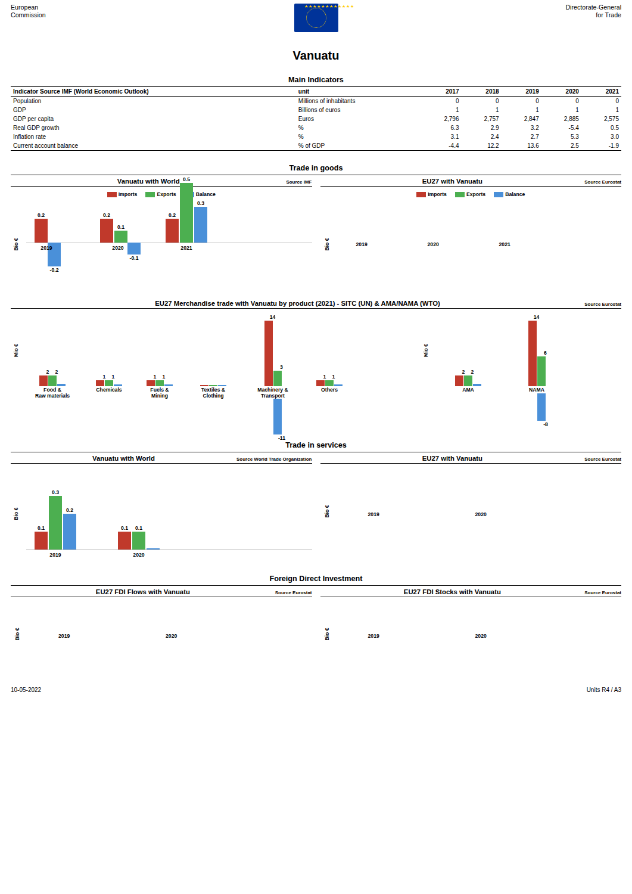European
Commission
Directorate-General
for Trade
Vanuatu
Main Indicators
| Indicator Source IMF (World Economic Outlook) | unit | 2017 | 2018 | 2019 | 2020 | 2021 |
| --- | --- | --- | --- | --- | --- | --- |
| Population | Millions of inhabitants | 0 | 0 | 0 | 0 | 0 |
| GDP | Billions of euros | 1 | 1 | 1 | 1 | 1 |
| GDP per capita | Euros | 2,796 | 2,757 | 2,847 | 2,885 | 2,575 |
| Real GDP growth | % | 6.3 | 2.9 | 3.2 | -5.4 | 0.5 |
| Inflation rate | % | 3.1 | 2.4 | 2.7 | 5.3 | 3.0 |
| Current account balance | % of GDP | -4.4 | 12.2 | 13.6 | 2.5 | -1.9 |
Trade in goods
Vanuatu with World Source IMF
Imports Exports Balance
Bio €
0.2
-0.2
2019
0.2
0.1
-0.1
2020
0.2
0.5
0.3
2021
EU27 with Vanuatu Source Eurostat
Imports Exports Balance
Bio € 2019 2020 2021
EU27 Merchandise trade with Vanuatu by product (2021) - SITC (UN) & AMA/NAMA (WTO) Source Eurostat
Mio €
2
2
Food &
Raw materials
1
1
Chemicals
1
1
Fuels &
Mining
Textiles &
Clothing
14
3
Machinery &
Transport
-11
1
1
Others
Mio €
2
2
AMA
14
6
NAMA
-8
Trade in services
Vanuatu with World Source World Trade Organization
Bio €
0.1
0.3
0.2
2019
0.1
0.1
2020
EU27 with Vanuatu Source Eurostat
Bio € 2019 2020
Foreign Direct Investment
EU27 FDI Flows with Vanuatu Source Eurostat
Bio € 2019 2020
EU27 FDI Stocks with Vanuatu Source Eurostat
Bio € 2019 2020
10-05-2022 Units R4 / A3